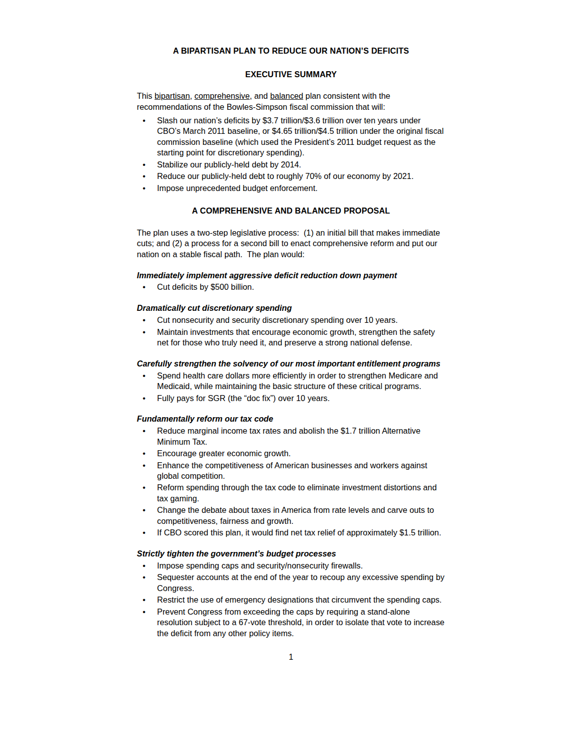A BIPARTISAN PLAN TO REDUCE OUR NATION’S DEFICITS
EXECUTIVE SUMMARY
This bipartisan, comprehensive, and balanced plan consistent with the recommendations of the Bowles-Simpson fiscal commission that will:
Slash our nation’s deficits by $3.7 trillion/$3.6 trillion over ten years under CBO’s March 2011 baseline, or $4.65 trillion/$4.5 trillion under the original fiscal commission baseline (which used the President’s 2011 budget request as the starting point for discretionary spending).
Stabilize our publicly-held debt by 2014.
Reduce our publicly-held debt to roughly 70% of our economy by 2021.
Impose unprecedented budget enforcement.
A COMPREHENSIVE AND BALANCED PROPOSAL
The plan uses a two-step legislative process: (1) an initial bill that makes immediate cuts; and (2) a process for a second bill to enact comprehensive reform and put our nation on a stable fiscal path. The plan would:
Immediately implement aggressive deficit reduction down payment
Cut deficits by $500 billion.
Dramatically cut discretionary spending
Cut nonsecurity and security discretionary spending over 10 years.
Maintain investments that encourage economic growth, strengthen the safety net for those who truly need it, and preserve a strong national defense.
Carefully strengthen the solvency of our most important entitlement programs
Spend health care dollars more efficiently in order to strengthen Medicare and Medicaid, while maintaining the basic structure of these critical programs.
Fully pays for SGR (the “doc fix”) over 10 years.
Fundamentally reform our tax code
Reduce marginal income tax rates and abolish the $1.7 trillion Alternative Minimum Tax.
Encourage greater economic growth.
Enhance the competitiveness of American businesses and workers against global competition.
Reform spending through the tax code to eliminate investment distortions and tax gaming.
Change the debate about taxes in America from rate levels and carve outs to competitiveness, fairness and growth.
If CBO scored this plan, it would find net tax relief of approximately $1.5 trillion.
Strictly tighten the government’s budget processes
Impose spending caps and security/nonsecurity firewalls.
Sequester accounts at the end of the year to recoup any excessive spending by Congress.
Restrict the use of emergency designations that circumvent the spending caps.
Prevent Congress from exceeding the caps by requiring a stand-alone resolution subject to a 67-vote threshold, in order to isolate that vote to increase the deficit from any other policy items.
1